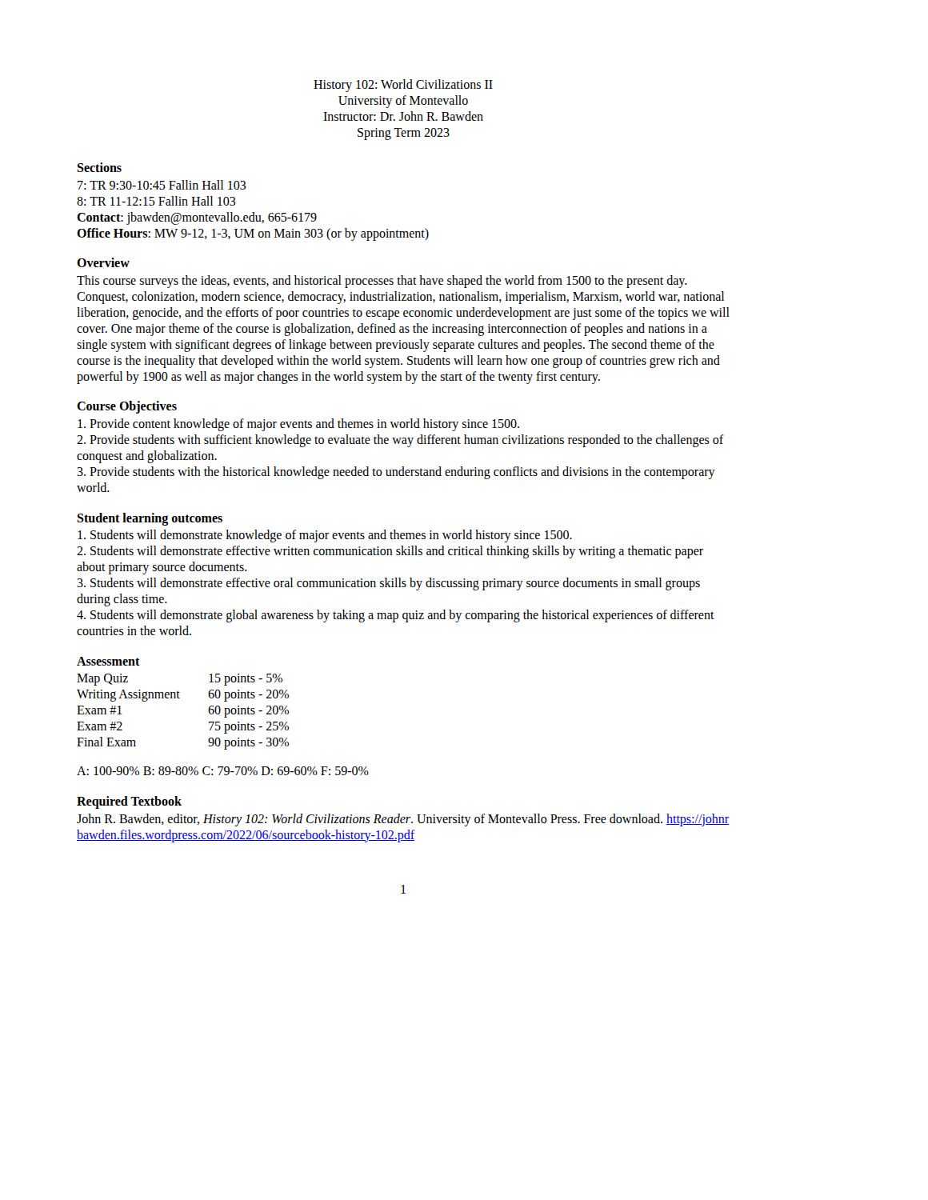History 102: World Civilizations II
University of Montevallo
Instructor: Dr. John R. Bawden
Spring Term 2023
Sections
7: TR 9:30-10:45 Fallin Hall 103
8: TR 11-12:15 Fallin Hall 103
Contact: jbawden@montevallo.edu, 665-6179
Office Hours: MW 9-12, 1-3, UM on Main 303 (or by appointment)
Overview
This course surveys the ideas, events, and historical processes that have shaped the world from 1500 to the present day. Conquest, colonization, modern science, democracy, industrialization, nationalism, imperialism, Marxism, world war, national liberation, genocide, and the efforts of poor countries to escape economic underdevelopment are just some of the topics we will cover. One major theme of the course is globalization, defined as the increasing interconnection of peoples and nations in a single system with significant degrees of linkage between previously separate cultures and peoples. The second theme of the course is the inequality that developed within the world system. Students will learn how one group of countries grew rich and powerful by 1900 as well as major changes in the world system by the start of the twenty first century.
Course Objectives
1. Provide content knowledge of major events and themes in world history since 1500.
2. Provide students with sufficient knowledge to evaluate the way different human civilizations responded to the challenges of conquest and globalization.
3. Provide students with the historical knowledge needed to understand enduring conflicts and divisions in the contemporary world.
Student learning outcomes
1. Students will demonstrate knowledge of major events and themes in world history since 1500.
2. Students will demonstrate effective written communication skills and critical thinking skills by writing a thematic paper about primary source documents.
3. Students will demonstrate effective oral communication skills by discussing primary source documents in small groups during class time.
4. Students will demonstrate global awareness by taking a map quiz and by comparing the historical experiences of different countries in the world.
Assessment
| Map Quiz | 15 points - 5% |
| Writing Assignment | 60 points - 20% |
| Exam #1 | 60 points - 20% |
| Exam #2 | 75 points - 25% |
| Final Exam | 90 points - 30% |
A: 100-90% B: 89-80% C: 79-70% D: 69-60% F: 59-0%
Required Textbook
John R. Bawden, editor, History 102: World Civilizations Reader. University of Montevallo Press. Free download. https://johnrbawden.files.wordpress.com/2022/06/sourcebook-history-102.pdf
1